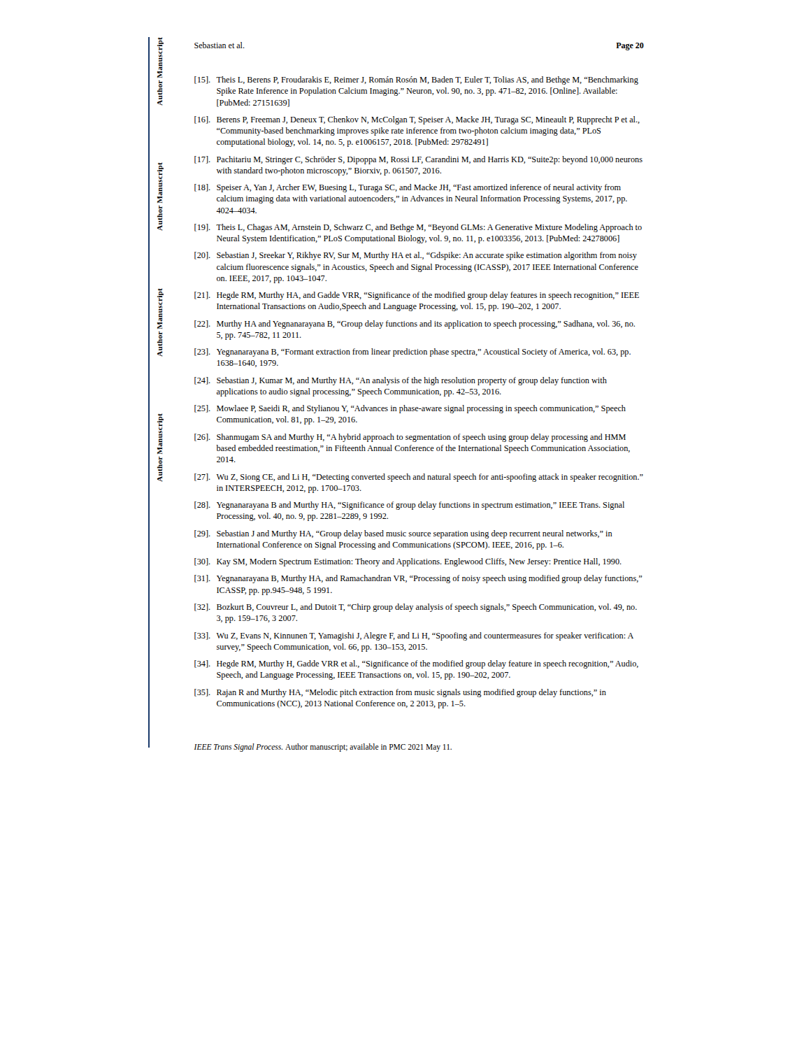Author Manuscript Author Manuscript Author Manuscript Author Manuscript
Sebastian et al.
Page 20
[15]. Theis L, Berens P, Froudarakis E, Reimer J, Román Rosón M, Baden T, Euler T, Tolias AS, and Bethge M, “Benchmarking Spike Rate Inference in Population Calcium Imaging.” Neuron, vol. 90, no. 3, pp. 471–82, 2016. [Online]. Available: [PubMed: 27151639]
[16]. Berens P, Freeman J, Deneux T, Chenkov N, McColgan T, Speiser A, Macke JH, Turaga SC, Mineault P, Rupprecht P et al., “Community-based benchmarking improves spike rate inference from two-photon calcium imaging data,” PLoS computational biology, vol. 14, no. 5, p. e1006157, 2018. [PubMed: 29782491]
[17]. Pachitariu M, Stringer C, Schröder S, Dipoppa M, Rossi LF, Carandini M, and Harris KD, “Suite2p: beyond 10,000 neurons with standard two-photon microscopy,” Biorxiv, p. 061507, 2016.
[18]. Speiser A, Yan J, Archer EW, Buesing L, Turaga SC, and Macke JH, “Fast amortized inference of neural activity from calcium imaging data with variational autoencoders,” in Advances in Neural Information Processing Systems, 2017, pp. 4024–4034.
[19]. Theis L, Chagas AM, Arnstein D, Schwarz C, and Bethge M, “Beyond GLMs: A Generative Mixture Modeling Approach to Neural System Identification,” PLoS Computational Biology, vol. 9, no. 11, p. e1003356, 2013. [PubMed: 24278006]
[20]. Sebastian J, Sreekar Y, Rikhye RV, Sur M, Murthy HA et al., “Gdspike: An accurate spike estimation algorithm from noisy calcium fluorescence signals,” in Acoustics, Speech and Signal Processing (ICASSP), 2017 IEEE International Conference on. IEEE, 2017, pp. 1043–1047.
[21]. Hegde RM, Murthy HA, and Gadde VRR, “Significance of the modified group delay features in speech recognition,” IEEE International Transactions on Audio,Speech and Language Processing, vol. 15, pp. 190–202, 1 2007.
[22]. Murthy HA and Yegnanarayana B, “Group delay functions and its application to speech processing,” Sadhana, vol. 36, no. 5, pp. 745–782, 11 2011.
[23]. Yegnanarayana B, “Formant extraction from linear prediction phase spectra,” Acoustical Society of America, vol. 63, pp. 1638–1640, 1979.
[24]. Sebastian J, Kumar M, and Murthy HA, “An analysis of the high resolution property of group delay function with applications to audio signal processing,” Speech Communication, pp. 42–53, 2016.
[25]. Mowlaee P, Saeidi R, and Stylianou Y, “Advances in phase-aware signal processing in speech communication,” Speech Communication, vol. 81, pp. 1–29, 2016.
[26]. Shanmugam SA and Murthy H, “A hybrid approach to segmentation of speech using group delay processing and HMM based embedded reestimation,” in Fifteenth Annual Conference of the International Speech Communication Association, 2014.
[27]. Wu Z, Siong CE, and Li H, “Detecting converted speech and natural speech for anti-spoofing attack in speaker recognition.” in INTERSPEECH, 2012, pp. 1700–1703.
[28]. Yegnanarayana B and Murthy HA, “Significance of group delay functions in spectrum estimation,” IEEE Trans. Signal Processing, vol. 40, no. 9, pp. 2281–2289, 9 1992.
[29]. Sebastian J and Murthy HA, “Group delay based music source separation using deep recurrent neural networks,” in International Conference on Signal Processing and Communications (SPCOM). IEEE, 2016, pp. 1–6.
[30]. Kay SM, Modern Spectrum Estimation: Theory and Applications. Englewood Cliffs, New Jersey: Prentice Hall, 1990.
[31]. Yegnanarayana B, Murthy HA, and Ramachandran VR, “Processing of noisy speech using modified group delay functions,” ICASSP, pp. pp.945–948, 5 1991.
[32]. Bozkurt B, Couvreur L, and Dutoit T, “Chirp group delay analysis of speech signals,” Speech Communication, vol. 49, no. 3, pp. 159–176, 3 2007.
[33]. Wu Z, Evans N, Kinnunen T, Yamagishi J, Alegre F, and Li H, “Spoofing and countermeasures for speaker verification: A survey,” Speech Communication, vol. 66, pp. 130–153, 2015.
[34]. Hegde RM, Murthy H, Gadde VRR et al., “Significance of the modified group delay feature in speech recognition,” Audio, Speech, and Language Processing, IEEE Transactions on, vol. 15, pp. 190–202, 2007.
[35]. Rajan R and Murthy HA, “Melodic pitch extraction from music signals using modified group delay functions,” in Communications (NCC), 2013 National Conference on, 2 2013, pp. 1–5.
IEEE Trans Signal Process. Author manuscript; available in PMC 2021 May 11.